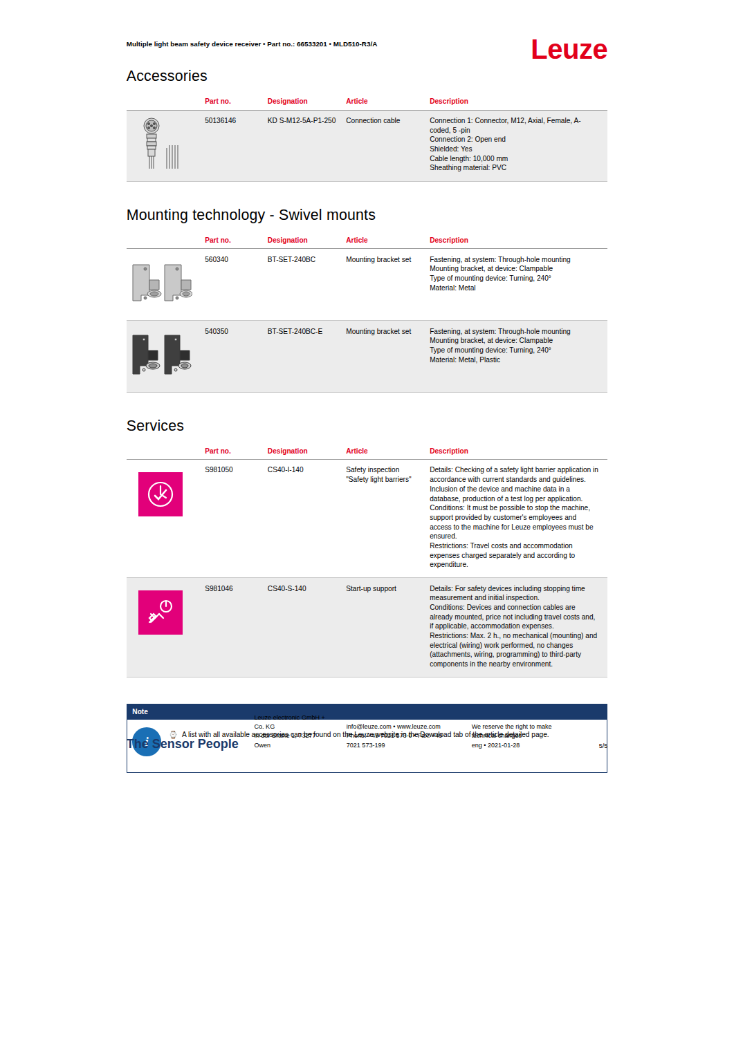Multiple light beam safety device receiver • Part no.: 66533201 • MLD510-R3/A
Leuze
Accessories
| | Part no. | Designation | Article | Description |
| --- | --- | --- | --- | --- |
| | 50136146 | KD S-M12-5A-P1-250 | Connection cable | Connection 1: Connector, M12, Axial, Female, A-coded, 5 -pin Connection 2: Open end Shielded: Yes Cable length: 10,000 mm Sheathing material: PVC |
Mounting technology - Swivel mounts
| | Part no. | Designation | Article | Description |
| --- | --- | --- | --- | --- |
| | 560340 | BT-SET-240BC | Mounting bracket set | Fastening, at system: Through-hole mounting Mounting bracket, at device: Clampable Type of mounting device: Turning, 240° Material: Metal |
| | 540350 | BT-SET-240BC-E | Mounting bracket set | Fastening, at system: Through-hole mounting Mounting bracket, at device: Clampable Type of mounting device: Turning, 240° Material: Metal, Plastic |
Services
| | Part no. | Designation | Article | Description |
| --- | --- | --- | --- | --- |
| | S981050 | CS40-I-140 | Safety inspection "Safety light barriers" | Details: Checking of a safety light barrier application in accordance with current standards and guidelines. Inclusion of the device and machine data in a database, production of a test log per application. Conditions: It must be possible to stop the machine, support provided by customer's employees and access to the machine for Leuze employees must be ensured. Restrictions: Travel costs and accommodation expenses charged separately and according to expenditure. |
| | S981046 | CS40-S-140 | Start-up support | Details: For safety devices including stopping time measurement and initial inspection. Conditions: Devices and connection cables are already mounted, price not including travel costs and, if applicable, accommodation expenses. Restrictions: Max. 2 h., no mechanical (mounting) and electrical (wiring) work performed, no changes (attachments, wiring, programming) to third-party components in the nearby environment. |
Note
i
⌚A list with all available accessories can be found on the Leuze website in the Download tab of the article detailed page.
The Sensor People
Leuze electronic GmbH + Co. KG
In der Braike 1, 73277 Owen
info@leuze.com • www.leuze.com
Phone: +49 7021 573-0 • Fax: +49 7021 573-199
We reserve the right to make technical changes
eng • 2021-01-28
5/5